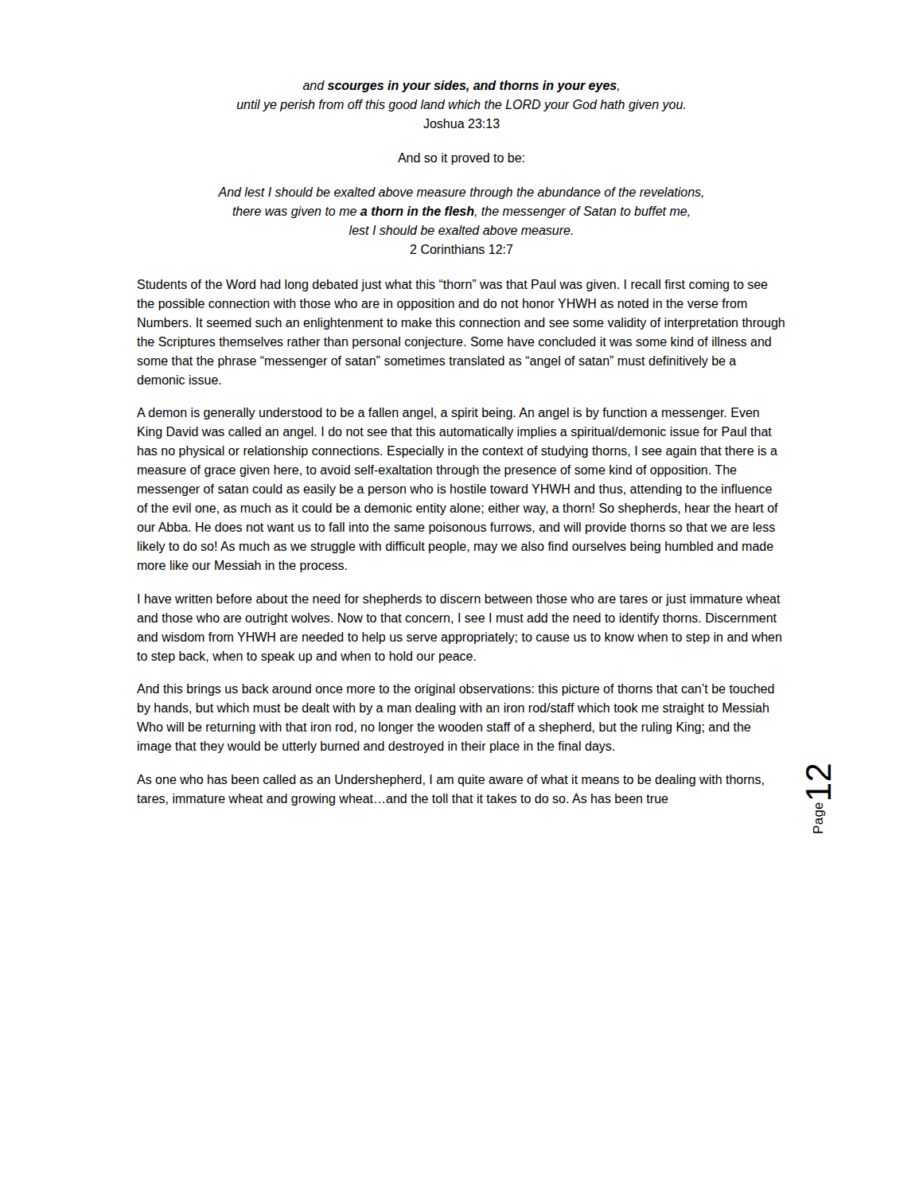and scourges in your sides, and thorns in your eyes,
until ye perish from off this good land which the LORD your God hath given you.
Joshua 23:13
And so it proved to be:
And lest I should be exalted above measure through the abundance of the revelations,
there was given to me a thorn in the flesh, the messenger of Satan to buffet me,
lest I should be exalted above measure.
2 Corinthians 12:7
Students of the Word had long debated just what this “thorn” was that Paul was given. I recall first coming to see the possible connection with those who are in opposition and do not honor YHWH as noted in the verse from Numbers. It seemed such an enlightenment to make this connection and see some validity of interpretation through the Scriptures themselves rather than personal conjecture. Some have concluded it was some kind of illness and some that the phrase “messenger of satan” sometimes translated as “angel of satan” must definitively be a demonic issue.
A demon is generally understood to be a fallen angel, a spirit being. An angel is by function a messenger. Even King David was called an angel. I do not see that this automatically implies a spiritual/demonic issue for Paul that has no physical or relationship connections. Especially in the context of studying thorns, I see again that there is a measure of grace given here, to avoid self-exaltation through the presence of some kind of opposition. The messenger of satan could as easily be a person who is hostile toward YHWH and thus, attending to the influence of the evil one, as much as it could be a demonic entity alone; either way, a thorn! So shepherds, hear the heart of our Abba. He does not want us to fall into the same poisonous furrows, and will provide thorns so that we are less likely to do so! As much as we struggle with difficult people, may we also find ourselves being humbled and made more like our Messiah in the process.
I have written before about the need for shepherds to discern between those who are tares or just immature wheat and those who are outright wolves. Now to that concern, I see I must add the need to identify thorns. Discernment and wisdom from YHWH are needed to help us serve appropriately; to cause us to know when to step in and when to step back, when to speak up and when to hold our peace.
And this brings us back around once more to the original observations: this picture of thorns that can’t be touched by hands, but which must be dealt with by a man dealing with an iron rod/staff which took me straight to Messiah Who will be returning with that iron rod, no longer the wooden staff of a shepherd, but the ruling King; and the image that they would be utterly burned and destroyed in their place in the final days.
As one who has been called as an Undershepherd, I am quite aware of what it means to be dealing with thorns, tares, immature wheat and growing wheat…and the toll that it takes to do so. As has been true
Page12